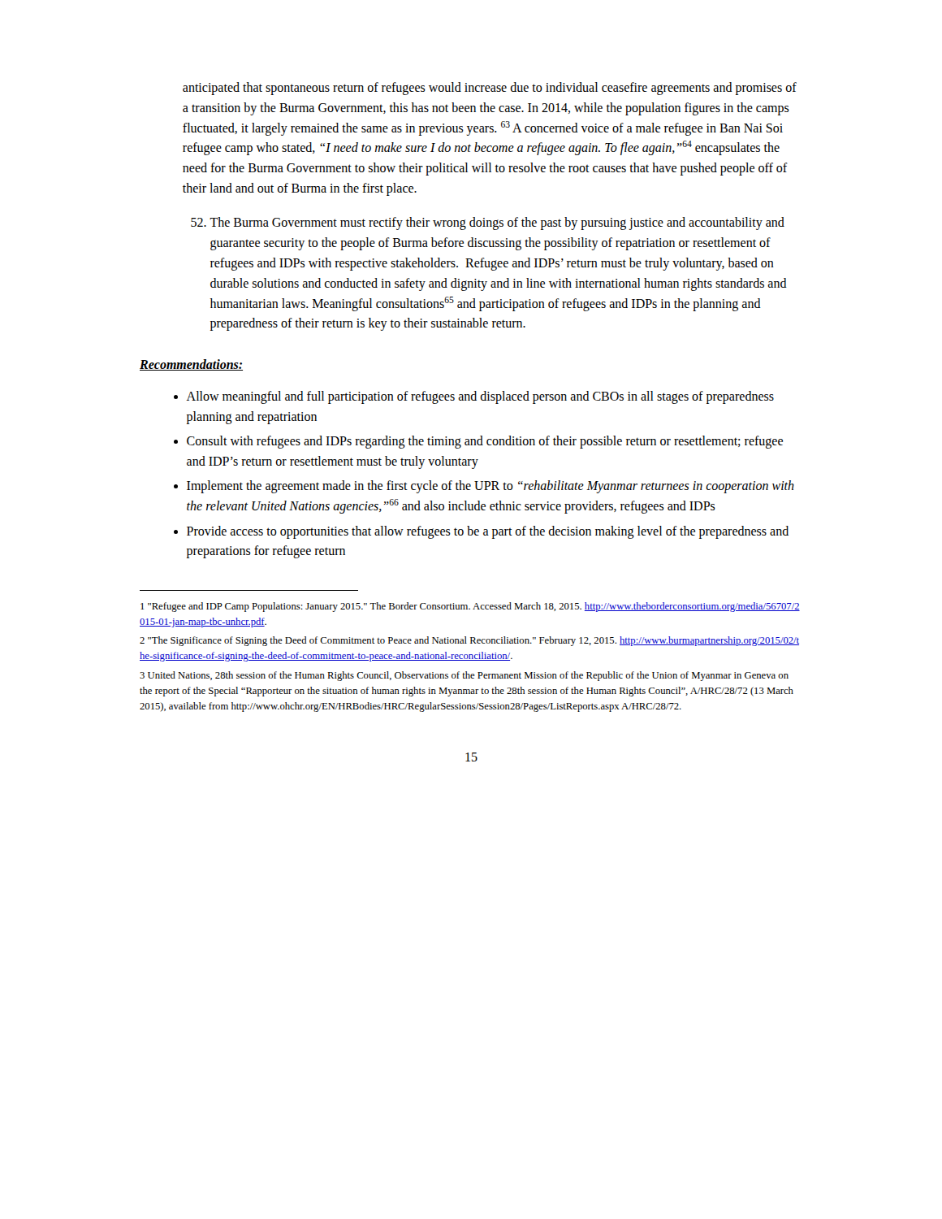anticipated that spontaneous return of refugees would increase due to individual ceasefire agreements and promises of a transition by the Burma Government, this has not been the case. In 2014, while the population figures in the camps fluctuated, it largely remained the same as in previous years. 63 A concerned voice of a male refugee in Ban Nai Soi refugee camp who stated, “I need to make sure I do not become a refugee again. To flee again,”64 encapsulates the need for the Burma Government to show their political will to resolve the root causes that have pushed people off of their land and out of Burma in the first place.
The Burma Government must rectify their wrong doings of the past by pursuing justice and accountability and guarantee security to the people of Burma before discussing the possibility of repatriation or resettlement of refugees and IDPs with respective stakeholders. Refugee and IDPs’ return must be truly voluntary, based on durable solutions and conducted in safety and dignity and in line with international human rights standards and humanitarian laws. Meaningful consultations65 and participation of refugees and IDPs in the planning and preparedness of their return is key to their sustainable return.
Recommendations:
Allow meaningful and full participation of refugees and displaced person and CBOs in all stages of preparedness planning and repatriation
Consult with refugees and IDPs regarding the timing and condition of their possible return or resettlement; refugee and IDP’s return or resettlement must be truly voluntary
Implement the agreement made in the first cycle of the UPR to “rehabilitate Myanmar returnees in cooperation with the relevant United Nations agencies,”66 and also include ethnic service providers, refugees and IDPs
Provide access to opportunities that allow refugees to be a part of the decision making level of the preparedness and preparations for refugee return
1 "Refugee and IDP Camp Populations: January 2015." The Border Consortium. Accessed March 18, 2015. http://www.theborderconsortium.org/media/56707/2015-01-jan-map-tbc-unhcr.pdf.
2 "The Significance of Signing the Deed of Commitment to Peace and National Reconciliation." February 12, 2015. http://www.burmapartnership.org/2015/02/the-significance-of-signing-the-deed-of-commitment-to-peace-and-national-reconciliation/.
3 United Nations, 28th session of the Human Rights Council, Observations of the Permanent Mission of the Republic of the Union of Myanmar in Geneva on the report of the Special “Rapporteur on the situation of human rights in Myanmar to the 28th session of the Human Rights Council”, A/HRC/28/72 (13 March 2015), available from http://www.ohchr.org/EN/HRBodies/HRC/RegularSessions/Session28/Pages/ListReports.aspx A/HRC/28/72.
15